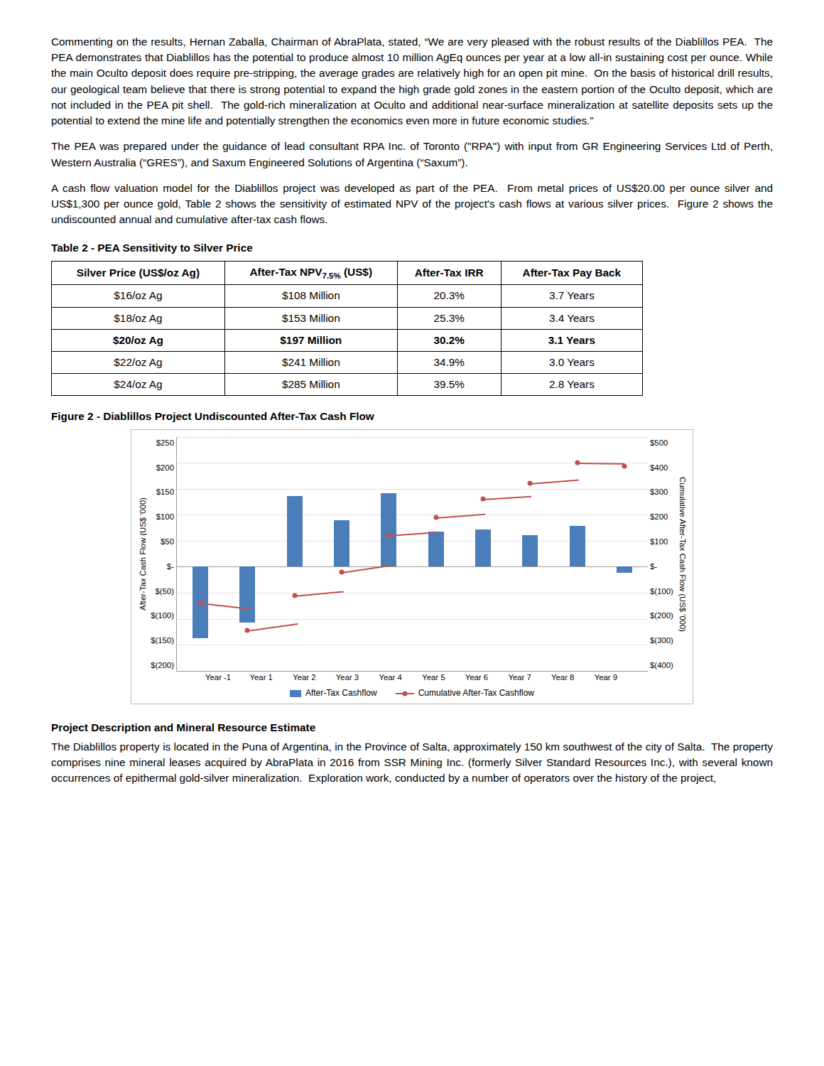Commenting on the results, Hernan Zaballa, Chairman of AbraPlata, stated, “We are very pleased with the robust results of the Diablillos PEA. The PEA demonstrates that Diablillos has the potential to produce almost 10 million AgEq ounces per year at a low all-in sustaining cost per ounce. While the main Oculto deposit does require pre-stripping, the average grades are relatively high for an open pit mine. On the basis of historical drill results, our geological team believe that there is strong potential to expand the high grade gold zones in the eastern portion of the Oculto deposit, which are not included in the PEA pit shell. The gold-rich mineralization at Oculto and additional near-surface mineralization at satellite deposits sets up the potential to extend the mine life and potentially strengthen the economics even more in future economic studies.”
The PEA was prepared under the guidance of lead consultant RPA Inc. of Toronto ("RPA") with input from GR Engineering Services Ltd of Perth, Western Australia (“GRES”), and Saxum Engineered Solutions of Argentina (“Saxum”).
A cash flow valuation model for the Diablillos project was developed as part of the PEA. From metal prices of US$20.00 per ounce silver and US$1,300 per ounce gold, Table 2 shows the sensitivity of estimated NPV of the project's cash flows at various silver prices. Figure 2 shows the undiscounted annual and cumulative after-tax cash flows.
Table 2 - PEA Sensitivity to Silver Price
| Silver Price (US$/oz Ag) | After-Tax NPV 7.5% (US$) | After-Tax IRR | After-Tax Pay Back |
| --- | --- | --- | --- |
| $16/oz Ag | $108 Million | 20.3% | 3.7 Years |
| $18/oz Ag | $153 Million | 25.3% | 3.4 Years |
| $20/oz Ag | $197 Million | 30.2% | 3.1 Years |
| $22/oz Ag | $241 Million | 34.9% | 3.0 Years |
| $24/oz Ag | $285 Million | 39.5% | 2.8 Years |
Figure 2 - Diablillos Project Undiscounted After-Tax Cash Flow
After-Tax Cash Flow (US$ '000)
$250
$200
$150
$100
$50
$-
$(50)
$(100)
$(150)
$(200)
$500
$400
$300
$200
$100
$-
$(100)
$(200)
$(300)
$(400)
Cumulative After-Tax Cash Flow (US$ '000)
Year -1 Year 1 Year 2 Year 3 Year 4 Year 5 Year 6 Year 7 Year 8 Year 9
After-Tax Cashflow
Cumulative After-Tax Cashflow
Project Description and Mineral Resource Estimate
The Diablillos property is located in the Puna of Argentina, in the Province of Salta, approximately 150 km southwest of the city of Salta. The property comprises nine mineral leases acquired by AbraPlata in 2016 from SSR Mining Inc. (formerly Silver Standard Resources Inc.), with several known occurrences of epithermal gold-silver mineralization. Exploration work, conducted by a number of operators over the history of the project,